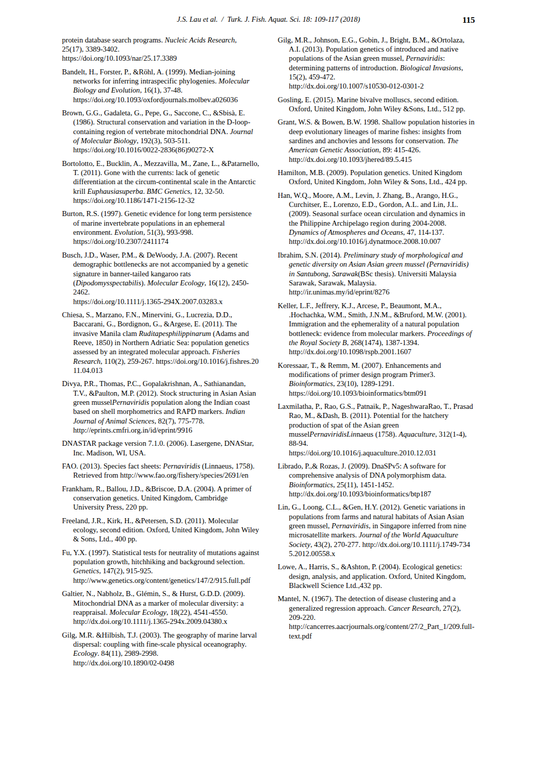J.S. Lau et al. / Turk. J. Fish. Aquat. Sci. 18: 109-117 (2018) 115
protein database search programs. Nucleic Acids Research, 25(17), 3389-3402.
https://doi.org/10.1093/nar/25.17.3389
Bandelt, H., Forster, P., &Röhl, A. (1999). Median-joining networks for inferring intraspecific phylogenies. Molecular Biology and Evolution, 16(1), 37-48.
https://doi.org/10.1093/oxfordjournals.molbev.a026036
Brown, G.G., Gadaleta, G., Pepe, G., Saccone, C., &Sbisà, E. (1986). Structural conservation and variation in the D-loop-containing region of vertebrate mitochondrial DNA. Journal of Molecular Biology, 192(3), 503-511.
https://doi.org/10.1016/0022-2836(86)90272-X
Bortolotto, E., Bucklin, A., Mezzavilla, M., Zane, L., &Patarnello, T. (2011). Gone with the currents: lack of genetic differentiation at the circum-continental scale in the Antarctic krill Euphausiasuperba. BMC Genetics, 12, 32-50.
https://doi.org/10.1186/1471-2156-12-32
Burton, R.S. (1997). Genetic evidence for long term persistence of marine invertebrate populations in an ephemeral environment. Evolution, 51(3), 993-998.
https://doi.org/10.2307/2411174
Busch, J.D., Waser, P.M., & DeWoody, J.A. (2007). Recent demographic bottlenecks are not accompanied by a genetic signature in banner-tailed kangaroo rats (Dipodomysspectabilis). Molecular Ecology, 16(12), 2450-2462.
https://doi.org/10.1111/j.1365-294X.2007.03283.x
Chiesa, S., Marzano, F.N., Minervini, G., Lucrezia, D.D., Baccarani, G., Bordignon, G., &Argese, E. (2011). The invasive Manila clam Ruditapesphilippinarum (Adams and Reeve, 1850) in Northern Adriatic Sea: population genetics assessed by an integrated molecular approach. Fisheries Research, 110(2), 259-267. https://doi.org/10.1016/j.fishres.2011.04.013
Divya, P.R., Thomas, P.C., Gopalakrishnan, A., Sathianandan, T.V., &Paulton, M.P. (2012). Stock structuring in Asian Asian green musselPernaviridis population along the Indian coast based on shell morphometrics and RAPD markers. Indian Journal of Animal Sciences, 82(7), 775-778.
http://eprints.cmfri.org.in/id/eprint/9916
DNASTAR package version 7.1.0. (2006). Lasergene, DNAStar, Inc. Madison, WI, USA.
FAO. (2013). Species fact sheets: Pernaviridis (Linnaeus, 1758). Retrieved from http://www.fao.org/fishery/species/2691/en
Frankham, R., Ballou, J.D., &Briscoe, D.A. (2004). A primer of conservation genetics. United Kingdom, Cambridge University Press, 220 pp.
Freeland, J.R., Kirk, H., &Petersen, S.D. (2011). Molecular ecology, second edition. Oxford, United Kingdom, John Wiley & Sons, Ltd., 400 pp.
Fu, Y.X. (1997). Statistical tests for neutrality of mutations against population growth, hitchhiking and background selection. Genetics, 147(2), 915-925.
http://www.genetics.org/content/genetics/147/2/915.full.pdf
Galtier, N., Nabholz, B., Glémin, S., & Hurst, G.D.D. (2009). Mitochondrial DNA as a marker of molecular diversity: a reappraisal. Molecular Ecology, 18(22), 4541-4550.
http://dx.doi.org/10.1111/j.1365-294x.2009.04380.x
Gilg, M.R. &Hilbish, T.J. (2003). The geography of marine larval dispersal: coupling with fine-scale physical oceanography. Ecology. 84(11), 2989-2998.
http://dx.doi.org/10.1890/02-0498
Gilg, M.R., Johnson, E.G., Gobin, J., Bright, B.M., &Ortolaza, A.I. (2013). Population genetics of introduced and native populations of the Asian green mussel, Pernaviridis: determining patterns of introduction. Biological Invasions, 15(2), 459-472.
http://dx.doi.org/10.1007/s10530-012-0301-2
Gosling, E. (2015). Marine bivalve molluscs, second edition. Oxford, United Kingdom, John Wiley &Sons, Ltd., 512 pp.
Grant, W.S. & Bowen, B.W. 1998. Shallow population histories in deep evolutionary lineages of marine fishes: insights from sardines and anchovies and lessons for conservation. The American Genetic Association, 89: 415-426.
http://dx.doi.org/10.1093/jhered/89.5.415
Hamilton, M.B. (2009). Population genetics. United Kingdom Oxford, United Kingdom, John Wiley & Sons, Ltd., 424 pp.
Han, W.Q., Moore, A.M., Levin, J. Zhang, B., Arango, H.G., Curchitser, E., Lorenzo, E.D., Gordon, A.L. and Lin, J.L. (2009). Seasonal surface ocean circulation and dynamics in the Philippine Archipelago region during 2004-2008. Dynamics of Atmospheres and Oceans, 47, 114-137.
http://dx.doi.org/10.1016/j.dynatmoce.2008.10.007
Ibrahim, S.N. (2014). Preliminary study of morphological and genetic diversity on Asian Asian green mussel (Pernaviridis) in Santubong, Sarawak(BSc thesis). Universiti Malaysia Sarawak, Sarawak, Malaysia.
http://ir.unimas.my/id/eprint/8276
Keller, L.F., Jeffrery, K.J., Arcese, P., Beaumont, M.A., .Hochachka, W.M., Smith, J.N.M., &Bruford, M.W. (2001). Immigration and the ephemerality of a natural population bottleneck: evidence from molecular markers. Proceedings of the Royal Society B, 268(1474), 1387-1394.
http://dx.doi.org/10.1098/rspb.2001.1607
Koressaar, T., & Remm, M. (2007). Enhancements and modifications of primer design program Primer3. Bioinformatics, 23(10), 1289-1291.
https://doi.org/10.1093/bioinformatics/btm091
Laxmilatha, P., Rao, G.S., Patnaik, P., NageshwaraRao, T., Prasad Rao, M., &Dash, B. (2011). Potential for the hatchery production of spat of the Asian green musselPernaviridisLinnaeus (1758). Aquaculture, 312(1-4), 88-94.
https://doi.org/10.1016/j.aquaculture.2010.12.031
Librado, P.,& Rozas, J. (2009). DnaSPv5: A software for comprehensive analysis of DNA polymorphism data. Bioinformatics, 25(11), 1451-1452.
http://dx.doi.org/10.1093/bioinformatics/btp187
Lin, G., Loong, C.L., &Gen, H.Y. (2012). Genetic variations in populations from farms and natural habitats of Asian Asian green mussel, Pernaviridis, in Singapore inferred from nine microsatellite markers. Journal of the World Aquaculture Society, 43(2), 270-277. http://dx.doi.org/10.1111/j.1749-7345.2012.00558.x
Lowe, A., Harris, S., &Ashton, P. (2004). Ecological genetics: design, analysis, and application. Oxford, United Kingdom, Blackwell Science Ltd.,432 pp.
Mantel, N. (1967). The detection of disease clustering and a generalized regression approach. Cancer Research, 27(2), 209-220.
http://cancerres.aacrjournals.org/content/27/2_Part_1/209.full-text.pdf